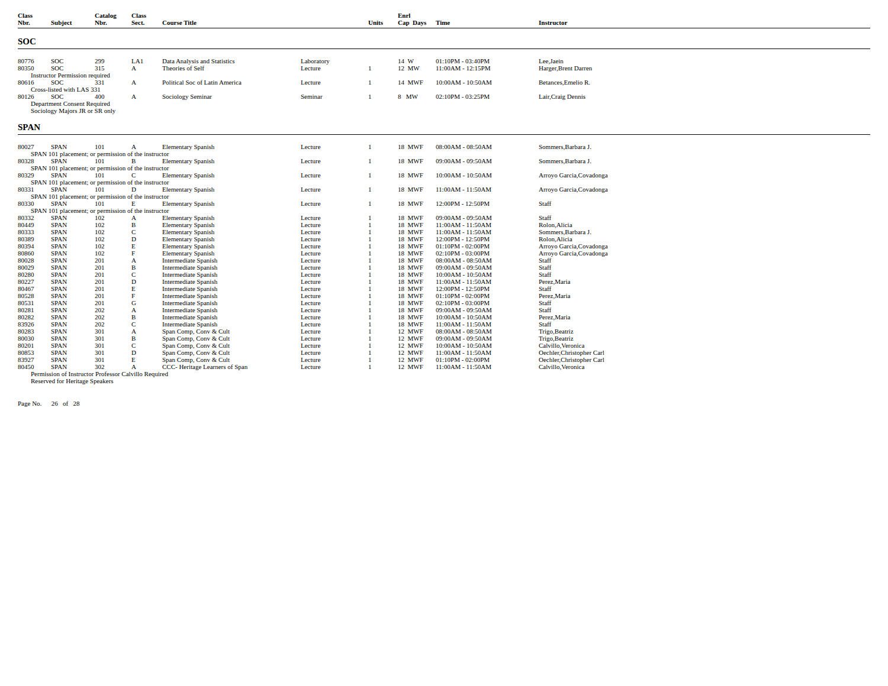| Class Nbr. | Subject | Catalog Nbr. | Class Sect. | Course Title | | Units | Enrl Cap Days | Time | Instructor |
| --- | --- | --- | --- | --- | --- | --- | --- | --- | --- |
| SOC |
| 80776 | SOC | 299 | LA1 | Data Analysis and Statistics | Laboratory | | 14 W | 01:10PM - 03:40PM | Lee,Jaein |
| 80350 | SOC | 315 | A | Theories of Self | Lecture | 1 | 12 MW | 11:00AM - 12:15PM | Harger,Brent Darren |
| Instructor Permission required |
| 80616 | SOC | 331 | A | Political Soc of Latin America | Lecture | 1 | 14 MWF | 10:00AM - 10:50AM | Betances,Emelio R. |
| Cross-listed with LAS 331 |
| 80126 | SOC | 400 | A | Sociology Seminar | Seminar | 1 | 8 MW | 02:10PM - 03:25PM | Lair,Craig Dennis |
| Department Consent Required |
| Sociology Majors JR or SR only |
| SPAN |
| 80027 | SPAN | 101 | A | Elementary Spanish | Lecture | 1 | 18 MWF | 08:00AM - 08:50AM | Sommers,Barbara J. |
| SPAN 101 placement; or permission of the instructor |
| 80328 | SPAN | 101 | B | Elementary Spanish | Lecture | 1 | 18 MWF | 09:00AM - 09:50AM | Sommers,Barbara J. |
| SPAN 101 placement; or permission of the instructor |
| 80329 | SPAN | 101 | C | Elementary Spanish | Lecture | 1 | 18 MWF | 10:00AM - 10:50AM | Arroyo Garcia,Covadonga |
| SPAN 101 placement; or permission of the instructor |
| 80331 | SPAN | 101 | D | Elementary Spanish | Lecture | 1 | 18 MWF | 11:00AM - 11:50AM | Arroyo Garcia,Covadonga |
| SPAN 101 placement; or permission of the instructor |
| 80330 | SPAN | 101 | E | Elementary Spanish | Lecture | 1 | 18 MWF | 12:00PM - 12:50PM | Staff |
| SPAN 101 placement; or permission of the instructor |
| 80332 | SPAN | 102 | A | Elementary Spanish | Lecture | 1 | 18 MWF | 09:00AM - 09:50AM | Staff |
| 80449 | SPAN | 102 | B | Elementary Spanish | Lecture | 1 | 18 MWF | 11:00AM - 11:50AM | Rolon,Alicia |
| 80333 | SPAN | 102 | C | Elementary Spanish | Lecture | 1 | 18 MWF | 11:00AM - 11:50AM | Sommers,Barbara J. |
| 80389 | SPAN | 102 | D | Elementary Spanish | Lecture | 1 | 18 MWF | 12:00PM - 12:50PM | Rolon,Alicia |
| 80394 | SPAN | 102 | E | Elementary Spanish | Lecture | 1 | 18 MWF | 01:10PM - 02:00PM | Arroyo Garcia,Covadonga |
| 80860 | SPAN | 102 | F | Elementary Spanish | Lecture | 1 | 18 MWF | 02:10PM - 03:00PM | Arroyo Garcia,Covadonga |
| 80028 | SPAN | 201 | A | Intermediate Spanish | Lecture | 1 | 18 MWF | 08:00AM - 08:50AM | Staff |
| 80029 | SPAN | 201 | B | Intermediate Spanish | Lecture | 1 | 18 MWF | 09:00AM - 09:50AM | Staff |
| 80280 | SPAN | 201 | C | Intermediate Spanish | Lecture | 1 | 18 MWF | 10:00AM - 10:50AM | Staff |
| 80227 | SPAN | 201 | D | Intermediate Spanish | Lecture | 1 | 18 MWF | 11:00AM - 11:50AM | Perez,Maria |
| 80467 | SPAN | 201 | E | Intermediate Spanish | Lecture | 1 | 18 MWF | 12:00PM - 12:50PM | Staff |
| 80528 | SPAN | 201 | F | Intermediate Spanish | Lecture | 1 | 18 MWF | 01:10PM - 02:00PM | Perez,Maria |
| 80531 | SPAN | 201 | G | Intermediate Spanish | Lecture | 1 | 18 MWF | 02:10PM - 03:00PM | Staff |
| 80281 | SPAN | 202 | A | Intermediate Spanish | Lecture | 1 | 18 MWF | 09:00AM - 09:50AM | Staff |
| 80282 | SPAN | 202 | B | Intermediate Spanish | Lecture | 1 | 18 MWF | 10:00AM - 10:50AM | Perez,Maria |
| 83926 | SPAN | 202 | C | Intermediate Spanish | Lecture | 1 | 18 MWF | 11:00AM - 11:50AM | Staff |
| 80283 | SPAN | 301 | A | Span Comp, Conv & Cult | Lecture | 1 | 12 MWF | 08:00AM - 08:50AM | Trigo,Beatriz |
| 80030 | SPAN | 301 | B | Span Comp, Conv & Cult | Lecture | 1 | 12 MWF | 09:00AM - 09:50AM | Trigo,Beatriz |
| 80201 | SPAN | 301 | C | Span Comp, Conv & Cult | Lecture | 1 | 12 MWF | 10:00AM - 10:50AM | Calvillo,Veronica |
| 80853 | SPAN | 301 | D | Span Comp, Conv & Cult | Lecture | 1 | 12 MWF | 11:00AM - 11:50AM | Oechler,Christopher Carl |
| 83927 | SPAN | 301 | E | Span Comp, Conv & Cult | Lecture | 1 | 12 MWF | 01:10PM - 02:00PM | Oechler,Christopher Carl |
| 80450 | SPAN | 302 | A | CCC- Heritage Learners of Span | Lecture | 1 | 12 MWF | 11:00AM - 11:50AM | Calvillo,Veronica |
| Permission of Instructor Professor Calvillo Required |
| Reserved for Heritage Speakers |
Page No. 26 of 28